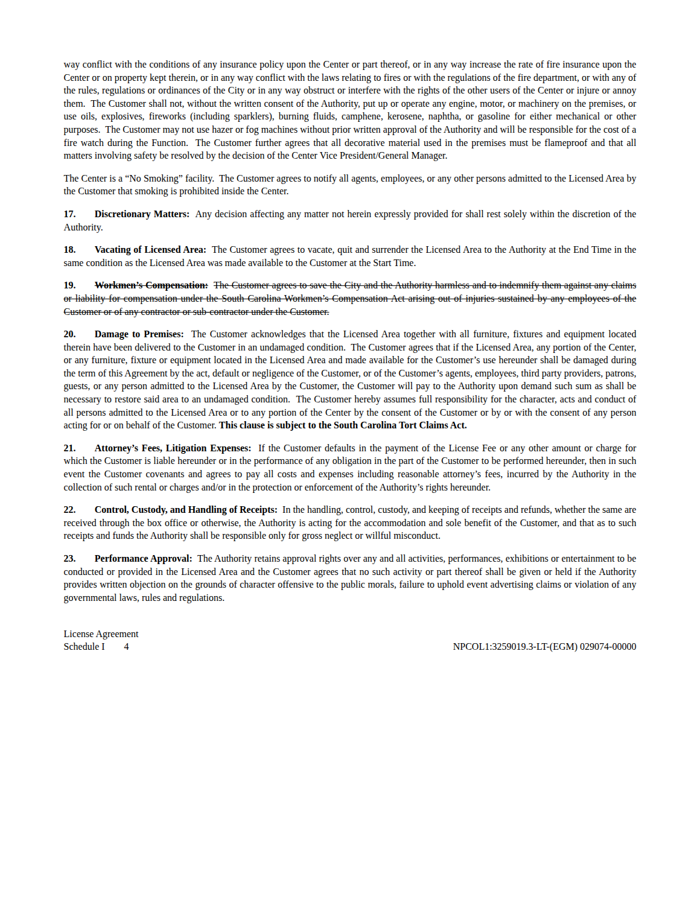way conflict with the conditions of any insurance policy upon the Center or part thereof, or in any way increase the rate of fire insurance upon the Center or on property kept therein, or in any way conflict with the laws relating to fires or with the regulations of the fire department, or with any of the rules, regulations or ordinances of the City or in any way obstruct or interfere with the rights of the other users of the Center or injure or annoy them. The Customer shall not, without the written consent of the Authority, put up or operate any engine, motor, or machinery on the premises, or use oils, explosives, fireworks (including sparklers), burning fluids, camphene, kerosene, naphtha, or gasoline for either mechanical or other purposes. The Customer may not use hazer or fog machines without prior written approval of the Authority and will be responsible for the cost of a fire watch during the Function. The Customer further agrees that all decorative material used in the premises must be flameproof and that all matters involving safety be resolved by the decision of the Center Vice President/General Manager.
The Center is a “No Smoking” facility. The Customer agrees to notify all agents, employees, or any other persons admitted to the Licensed Area by the Customer that smoking is prohibited inside the Center.
17. Discretionary Matters: Any decision affecting any matter not herein expressly provided for shall rest solely within the discretion of the Authority.
18. Vacating of Licensed Area: The Customer agrees to vacate, quit and surrender the Licensed Area to the Authority at the End Time in the same condition as the Licensed Area was made available to the Customer at the Start Time.
19. Workmen’s Compensation: The Customer agrees to save the City and the Authority harmless and to indemnify them against any claims or liability for compensation under the South Carolina Workmen’s Compensation Act arising out of injuries sustained by any employees of the Customer or of any contractor or sub-contractor under the Customer.
20. Damage to Premises: The Customer acknowledges that the Licensed Area together with all furniture, fixtures and equipment located therein have been delivered to the Customer in an undamaged condition. The Customer agrees that if the Licensed Area, any portion of the Center, or any furniture, fixture or equipment located in the Licensed Area and made available for the Customer’s use hereunder shall be damaged during the term of this Agreement by the act, default or negligence of the Customer, or of the Customer’s agents, employees, third party providers, patrons, guests, or any person admitted to the Licensed Area by the Customer, the Customer will pay to the Authority upon demand such sum as shall be necessary to restore said area to an undamaged condition. The Customer hereby assumes full responsibility for the character, acts and conduct of all persons admitted to the Licensed Area or to any portion of the Center by the consent of the Customer or by or with the consent of any person acting for or on behalf of the Customer. This clause is subject to the South Carolina Tort Claims Act.
21. Attorney’s Fees, Litigation Expenses: If the Customer defaults in the payment of the License Fee or any other amount or charge for which the Customer is liable hereunder or in the performance of any obligation in the part of the Customer to be performed hereunder, then in such event the Customer covenants and agrees to pay all costs and expenses including reasonable attorney’s fees, incurred by the Authority in the collection of such rental or charges and/or in the protection or enforcement of the Authority’s rights hereunder.
22. Control, Custody, and Handling of Receipts: In the handling, control, custody, and keeping of receipts and refunds, whether the same are received through the box office or otherwise, the Authority is acting for the accommodation and sole benefit of the Customer, and that as to such receipts and funds the Authority shall be responsible only for gross neglect or willful misconduct.
23. Performance Approval: The Authority retains approval rights over any and all activities, performances, exhibitions or entertainment to be conducted or provided in the Licensed Area and the Customer agrees that no such activity or part thereof shall be given or held if the Authority provides written objection on the grounds of character offensive to the public morals, failure to uphold event advertising claims or violation of any governmental laws, rules and regulations.
License Agreement
Schedule I 4 NPCOL1:3259019.3-LT-(EGM) 029074-00000